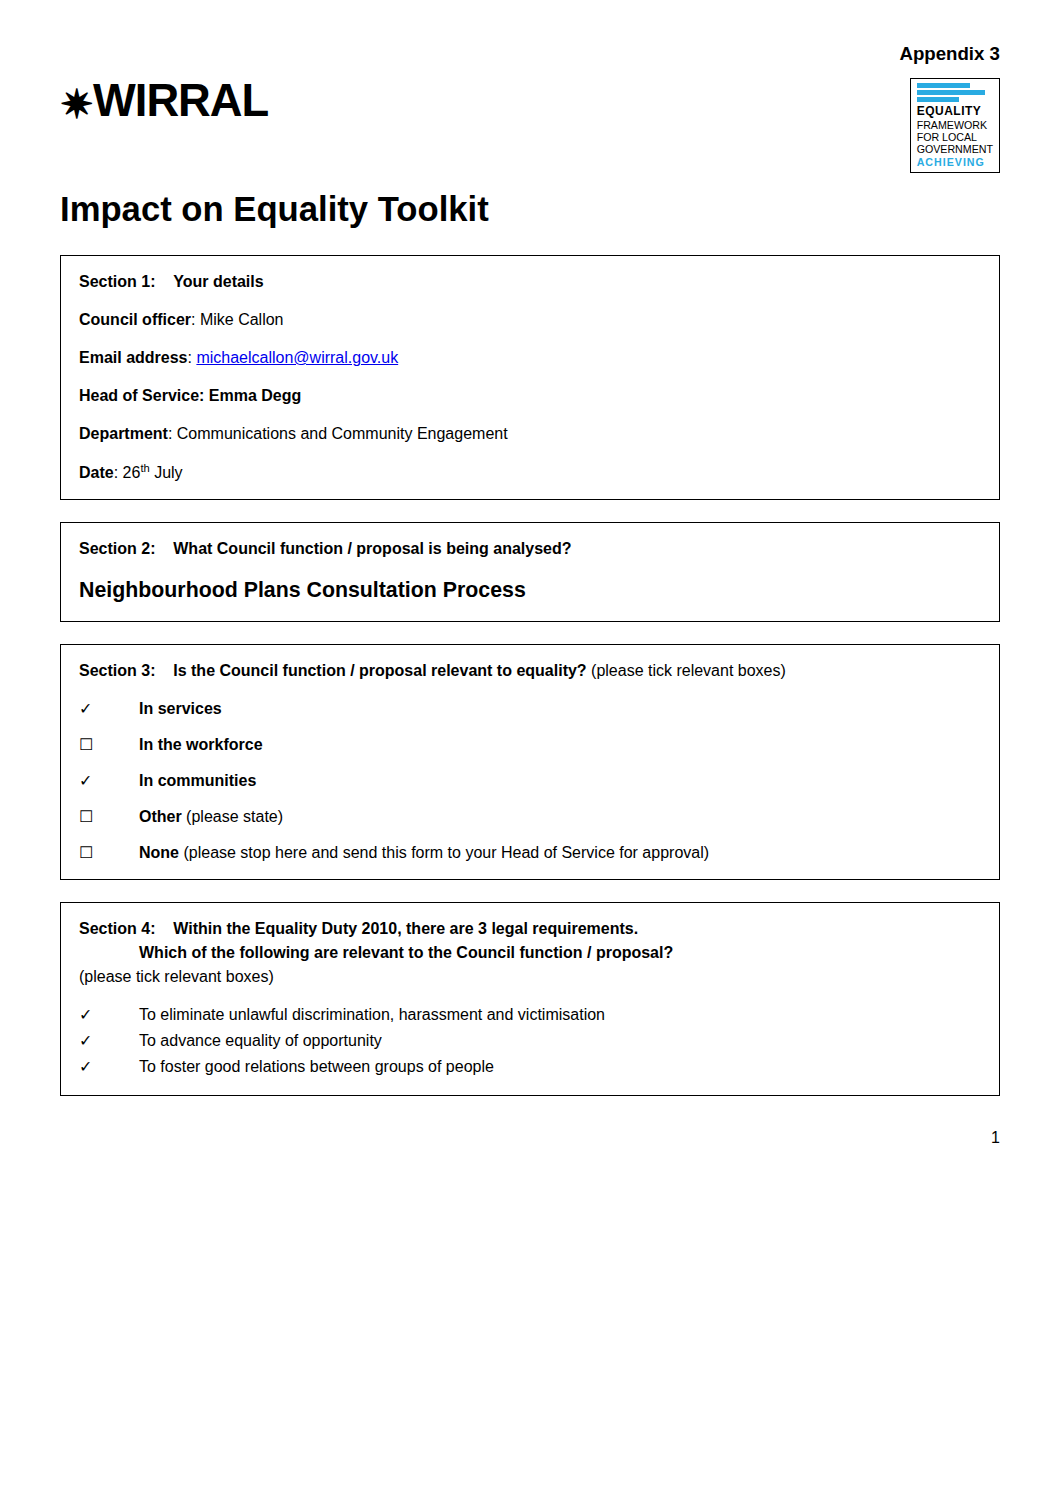Appendix 3
✷WIRRAL
EQUALITY FRAMEWORK
FOR LOCAL
GOVERNMENT
ACHIEVING
Impact on Equality Toolkit
Section 1: Your details
Council officer: Mike Callon
Email address: michaelcallon@wirral.gov.uk
Head of Service: Emma Degg
Department: Communications and Community Engagement
Date: 26th July
Section 2: What Council function / proposal is being analysed?
Neighbourhood Plans Consultation Process
Section 3: Is the Council function / proposal relevant to equality? (please tick relevant boxes)
✓In services
☐In the workforce
✓In communities
☐Other (please state)
☐None (please stop here and send this form to your Head of Service for approval)
Section 4: Within the Equality Duty 2010, there are 3 legal requirements.
Which of the following are relevant to the Council function / proposal?
(please tick relevant boxes)
✓To eliminate unlawful discrimination, harassment and victimisation
✓To advance equality of opportunity
✓To foster good relations between groups of people
1